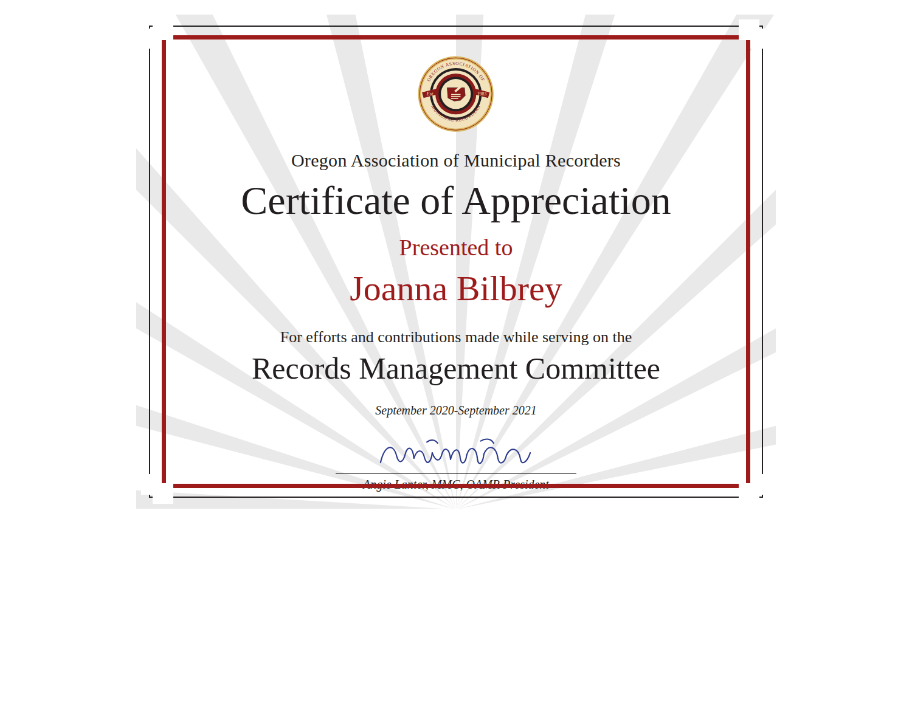Est 1983 OREGON ASSOCIATION OF MUNICIPAL RECORDERS
Oregon Association of Municipal Recorders
Certificate of Appreciation
Presented to
Joanna Bilbrey
For efforts and contributions made while serving on the
Records Management Committee
September 2020-September 2021
Angie Lanter, MMC, OAMR President